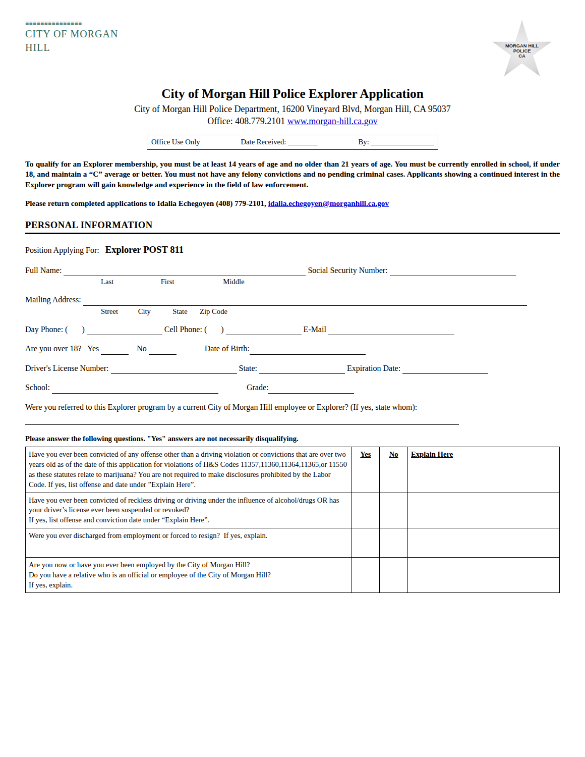≡≡≡≡≡≡≡≡≡≡≡≡≡≡≡
CITY OF MORGAN HILL
MORGAN HILL
POLICE
CA
City of Morgan Hill Police Explorer Application
City of Morgan Hill Police Department, 16200 Vineyard Blvd, Morgan Hill, CA 95037
Office: 408.779.2101 www.morgan-hill.ca.gov
Office Use Only Date Received: ________ By: _________________
To qualify for an Explorer membership, you must be at least 14 years of age and no older than 21 years of age. You must be currently enrolled in school, if under 18, and maintain a “C” average or better. You must not have any felony convictions and no pending criminal cases. Applicants showing a continued interest in the Explorer program will gain knowledge and experience in the field of law enforcement.
Please return completed applications to Idalia Echegoyen (408) 779-2101, idalia.echegoyen@morganhill.ca.gov
PERSONAL INFORMATION
Position Applying For: Explorer POST 811
Full Name: Social Security Number:
Last First Middle
Mailing Address:
Street City State Zip Code
Day Phone: ( ) Cell Phone: ( ) E-Mail
Are you over 18? Yes No Date of Birth:
Driver's License Number: State: Expiration Date:
School: Grade:
Were you referred to this Explorer program by a current City of Morgan Hill employee or Explorer? (If yes, state whom):
Please answer the following questions. "Yes" answers are not necessarily disqualifying.
| Have you ever been convicted of any offense other than a driving violation or convictions that are over two years old as of the date of this application for violations of H&S Codes 11357,11360,11364,11365,or 11550 as these statutes relate to marijuana? You are not required to make disclosures prohibited by the Labor Code. If yes, list offense and date under ”Explain Here”. | Yes | No | Explain Here |
| Have you ever been convicted of reckless driving or driving under the influence of alcohol/drugs OR has your driver’s license ever been suspended or revoked? If yes, list offense and conviction date under “Explain Here”. | | | |
| Were you ever discharged from employment or forced to resign? If yes, explain. | | | |
| Are you now or have you ever been employed by the City of Morgan Hill? Do you have a relative who is an official or employee of the City of Morgan Hill? If yes, explain. | | | |